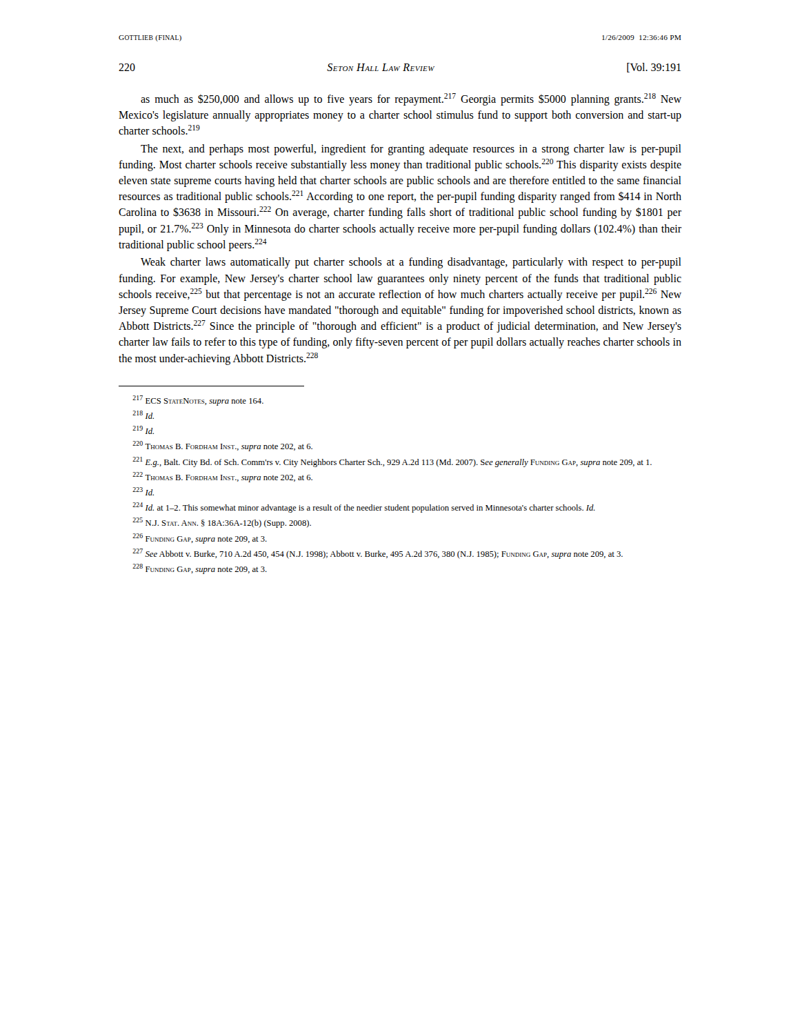GOTTLIEB (FINAL) 1/26/2009 12:36:46 PM
220 Seton Hall Law Review [Vol. 39:191
as much as $250,000 and allows up to five years for repayment.217 Georgia permits $5000 planning grants.218 New Mexico's legislature annually appropriates money to a charter school stimulus fund to support both conversion and start-up charter schools.219
The next, and perhaps most powerful, ingredient for granting adequate resources in a strong charter law is per-pupil funding. Most charter schools receive substantially less money than traditional public schools.220 This disparity exists despite eleven state supreme courts having held that charter schools are public schools and are therefore entitled to the same financial resources as traditional public schools.221 According to one report, the per-pupil funding disparity ranged from $414 in North Carolina to $3638 in Missouri.222 On average, charter funding falls short of traditional public school funding by $1801 per pupil, or 21.7%.223 Only in Minnesota do charter schools actually receive more per-pupil funding dollars (102.4%) than their traditional public school peers.224
Weak charter laws automatically put charter schools at a funding disadvantage, particularly with respect to per-pupil funding. For example, New Jersey's charter school law guarantees only ninety percent of the funds that traditional public schools receive,225 but that percentage is not an accurate reflection of how much charters actually receive per pupil.226 New Jersey Supreme Court decisions have mandated "thorough and equitable" funding for impoverished school districts, known as Abbott Districts.227 Since the principle of "thorough and efficient" is a product of judicial determination, and New Jersey's charter law fails to refer to this type of funding, only fifty-seven percent of per pupil dollars actually reaches charter schools in the most under-achieving Abbott Districts.228
217 ECS StateNotes, supra note 164.
218 Id.
219 Id.
220 Thomas B. Fordham Inst., supra note 202, at 6.
221 E.g., Balt. City Bd. of Sch. Comm'rs v. City Neighbors Charter Sch., 929 A.2d 113 (Md. 2007). See generally Funding Gap, supra note 209, at 1.
222 Thomas B. Fordham Inst., supra note 202, at 6.
223 Id.
224 Id. at 1–2. This somewhat minor advantage is a result of the needier student population served in Minnesota's charter schools. Id.
225 N.J. Stat. Ann. § 18A:36A-12(b) (Supp. 2008).
226 Funding Gap, supra note 209, at 3.
227 See Abbott v. Burke, 710 A.2d 450, 454 (N.J. 1998); Abbott v. Burke, 495 A.2d 376, 380 (N.J. 1985); Funding Gap, supra note 209, at 3.
228 Funding Gap, supra note 209, at 3.